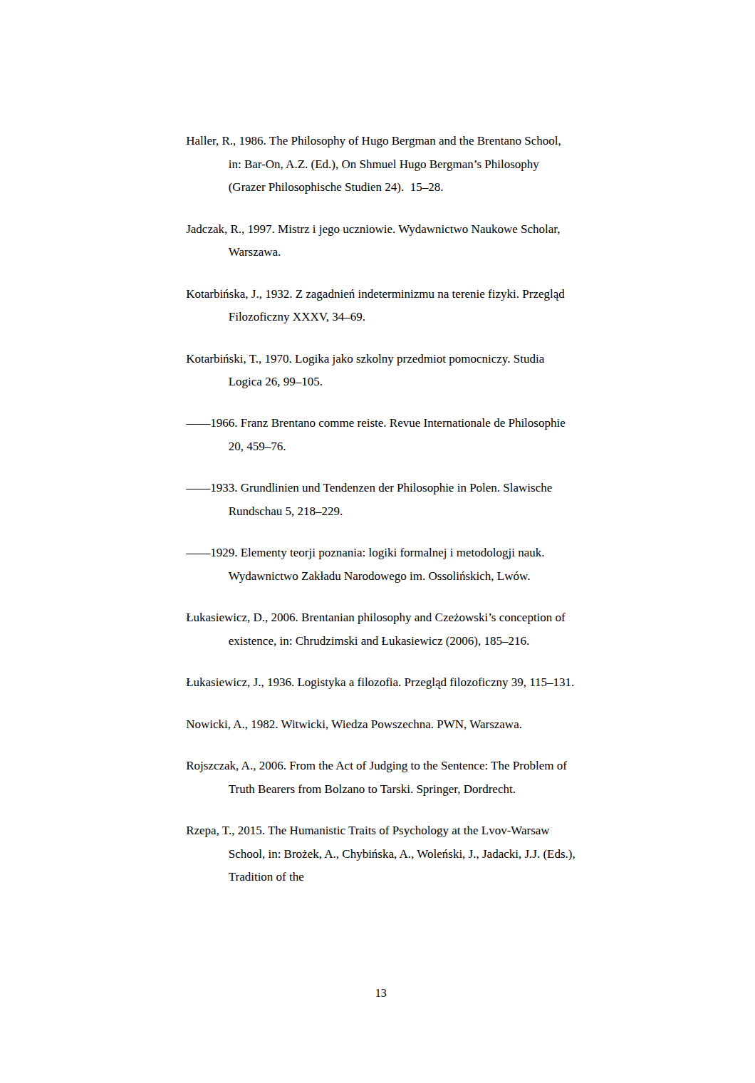Haller, R., 1986. The Philosophy of Hugo Bergman and the Brentano School, in: Bar-On, A.Z. (Ed.), On Shmuel Hugo Bergman’s Philosophy (Grazer Philosophische Studien 24). 15–28.
Jadczak, R., 1997. Mistrz i jego uczniowie. Wydawnictwo Naukowe Scholar, Warszawa.
Kotarbińska, J., 1932. Z zagadnień indeterminizmu na terenie fizyki. Przegląd Filozoficzny XXXV, 34–69.
Kotarbiński, T., 1970. Logika jako szkolny przedmiot pomocniczy. Studia Logica 26, 99–105.
——1966. Franz Brentano comme reiste. Revue Internationale de Philosophie 20, 459–76.
——1933. Grundlinien und Tendenzen der Philosophie in Polen. Slawische Rundschau 5, 218–229.
——1929. Elementy teorji poznania: logiki formalnej i metodologji nauk. Wydawnictwo Zakładu Narodowego im. Ossolińskich, Lwów.
Łukasiewicz, D., 2006. Brentanian philosophy and Czeżowski’s conception of existence, in: Chrudzimski and Łukasiewicz (2006), 185–216.
Łukasiewicz, J., 1936. Logistyka a filozofia. Przegląd filozoficzny 39, 115–131.
Nowicki, A., 1982. Witwicki, Wiedza Powszechna. PWN, Warszawa.
Rojszczak, A., 2006. From the Act of Judging to the Sentence: The Problem of Truth Bearers from Bolzano to Tarski. Springer, Dordrecht.
Rzepa, T., 2015. The Humanistic Traits of Psychology at the Lvov-Warsaw School, in: Brożek, A., Chybińska, A., Woleński, J., Jadacki, J.J. (Eds.), Tradition of the
13